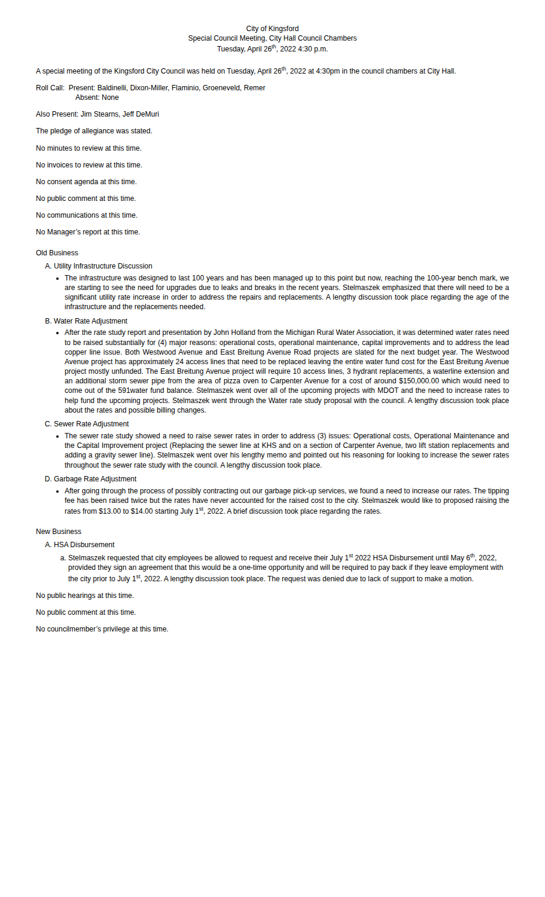City of Kingsford
Special Council Meeting, City Hall Council Chambers
Tuesday, April 26th, 2022 4:30 p.m.
A special meeting of the Kingsford City Council was held on Tuesday, April 26th, 2022 at 4:30pm in the council chambers at City Hall.
Roll Call: Present: Baldinelli, Dixon-Miller, Flaminio, Groeneveld, Remer Absent: None
Also Present: Jim Stearns, Jeff DeMuri
The pledge of allegiance was stated.
No minutes to review at this time.
No invoices to review at this time.
No consent agenda at this time.
No public comment at this time.
No communications at this time.
No Manager’s report at this time.
Old Business
Utility Infrastructure Discussion
The infrastructure was designed to last 100 years and has been managed up to this point but now, reaching the 100-year bench mark, we are starting to see the need for upgrades due to leaks and breaks in the recent years. Stelmaszek emphasized that there will need to be a significant utility rate increase in order to address the repairs and replacements. A lengthy discussion took place regarding the age of the infrastructure and the replacements needed.
Water Rate Adjustment
After the rate study report and presentation by John Holland from the Michigan Rural Water Association, it was determined water rates need to be raised substantially for (4) major reasons: operational costs, operational maintenance, capital improvements and to address the lead copper line issue. Both Westwood Avenue and East Breitung Avenue Road projects are slated for the next budget year. The Westwood Avenue project has approximately 24 access lines that need to be replaced leaving the entire water fund cost for the East Breitung Avenue project mostly unfunded. The East Breitung Avenue project will require 10 access lines, 3 hydrant replacements, a waterline extension and an additional storm sewer pipe from the area of pizza oven to Carpenter Avenue for a cost of around $150,000.00 which would need to come out of the 591water fund balance. Stelmaszek went over all of the upcoming projects with MDOT and the need to increase rates to help fund the upcoming projects. Stelmaszek went through the Water rate study proposal with the council. A lengthy discussion took place about the rates and possible billing changes.
Sewer Rate Adjustment
The sewer rate study showed a need to raise sewer rates in order to address (3) issues: Operational costs, Operational Maintenance and the Capital Improvement project (Replacing the sewer line at KHS and on a section of Carpenter Avenue, two lift station replacements and adding a gravity sewer line). Stelmaszek went over his lengthy memo and pointed out his reasoning for looking to increase the sewer rates throughout the sewer rate study with the council. A lengthy discussion took place.
Garbage Rate Adjustment
After going through the process of possibly contracting out our garbage pick-up services, we found a need to increase our rates. The tipping fee has been raised twice but the rates have never accounted for the raised cost to the city. Stelmaszek would like to proposed raising the rates from $13.00 to $14.00 starting July 1st, 2022. A brief discussion took place regarding the rates.
New Business
HSA Disbursement
Stelmaszek requested that city employees be allowed to request and receive their July 1st 2022 HSA Disbursement until May 6th, 2022, provided they sign an agreement that this would be a one-time opportunity and will be required to pay back if they leave employment with the city prior to July 1st, 2022. A lengthy discussion took place. The request was denied due to lack of support to make a motion.
No public hearings at this time.
No public comment at this time.
No councilmember’s privilege at this time.